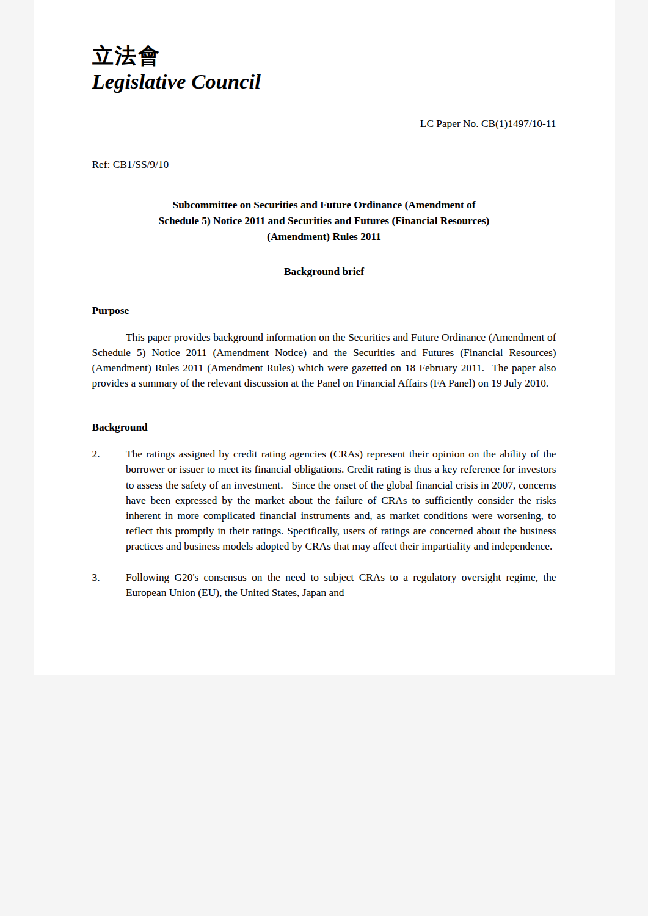立法會
Legislative Council
LC Paper No. CB(1)1497/10-11
Ref: CB1/SS/9/10
Subcommittee on Securities and Future Ordinance (Amendment of
Schedule 5) Notice 2011 and Securities and Futures (Financial Resources)
(Amendment) Rules 2011
Background brief
Purpose
This paper provides background information on the Securities and Future Ordinance (Amendment of Schedule 5) Notice 2011 (Amendment Notice) and the Securities and Futures (Financial Resources) (Amendment) Rules 2011 (Amendment Rules) which were gazetted on 18 February 2011. The paper also provides a summary of the relevant discussion at the Panel on Financial Affairs (FA Panel) on 19 July 2010.
Background
2.
The ratings assigned by credit rating agencies (CRAs) represent their opinion on the ability of the borrower or issuer to meet its financial obligations. Credit rating is thus a key reference for investors to assess the safety of an investment. Since the onset of the global financial crisis in 2007, concerns have been expressed by the market about the failure of CRAs to sufficiently consider the risks inherent in more complicated financial instruments and, as market conditions were worsening, to reflect this promptly in their ratings. Specifically, users of ratings are concerned about the business practices and business models adopted by CRAs that may affect their impartiality and independence.
3.
Following G20's consensus on the need to subject CRAs to a regulatory oversight regime, the European Union (EU), the United States, Japan and